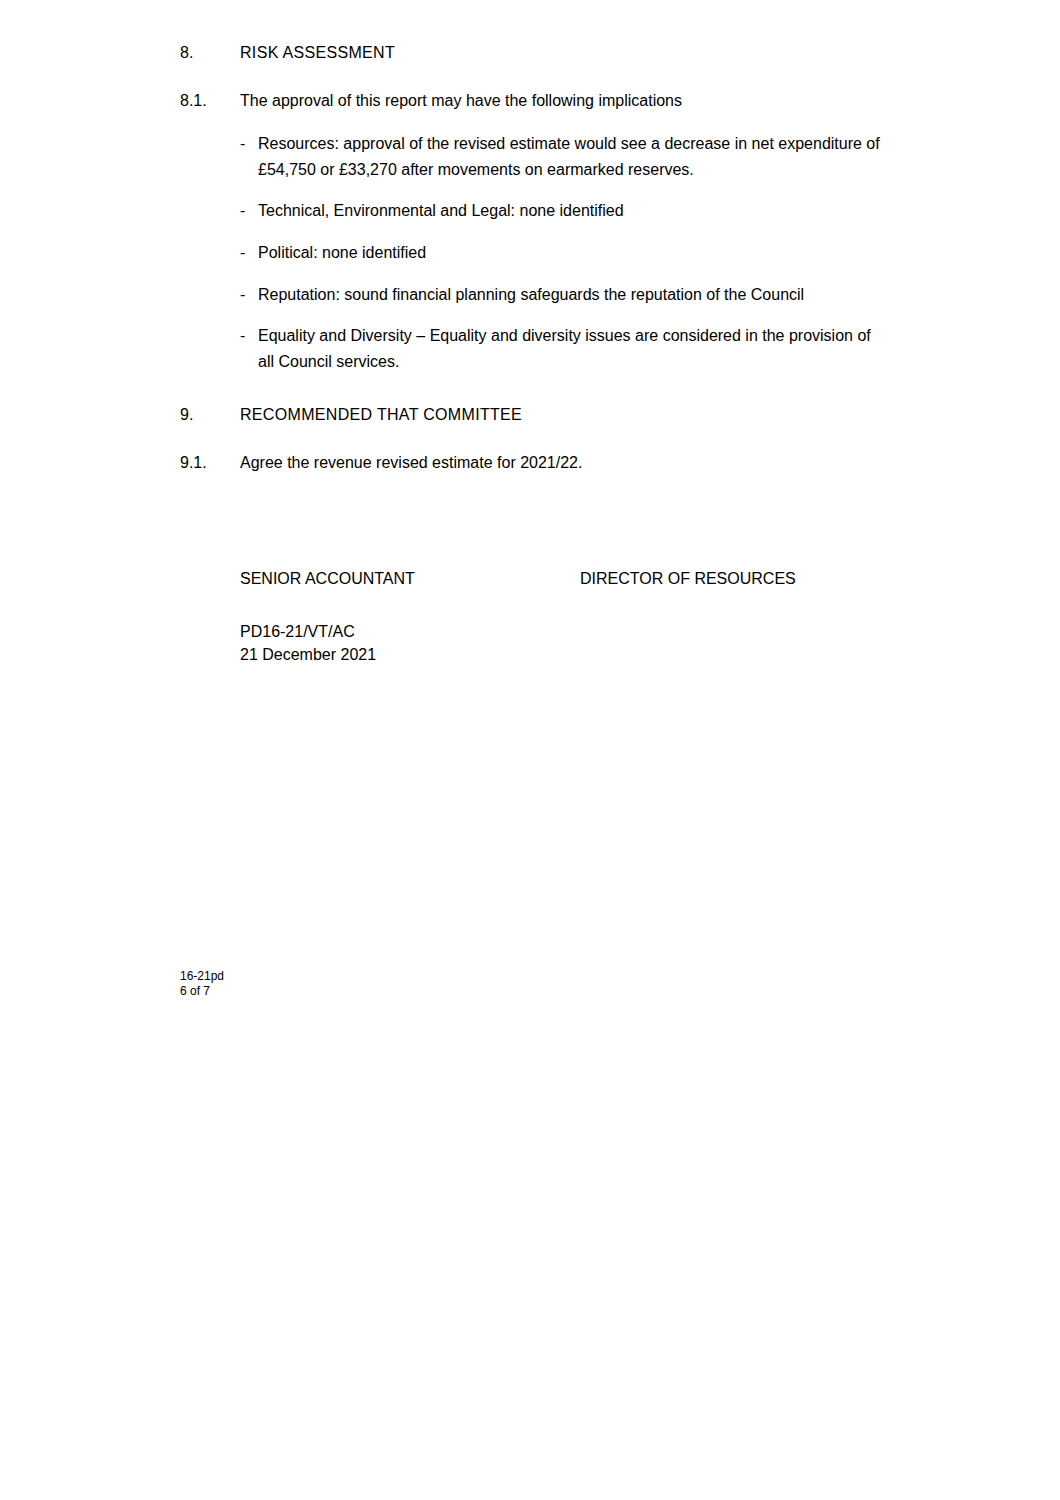8. Risk Assessment
8.1. The approval of this report may have the following implications
Resources: approval of the revised estimate would see a decrease in net expenditure of £54,750 or £33,270 after movements on earmarked reserves.
Technical, Environmental and Legal: none identified
Political: none identified
Reputation: sound financial planning safeguards the reputation of the Council
Equality and Diversity – Equality and diversity issues are considered in the provision of all Council services.
9. Recommended that Committee
9.1. Agree the revenue revised estimate for 2021/22.
SENIOR ACCOUNTANT
DIRECTOR OF RESOURCES
PD16-21/VT/AC
21 December 2021
16-21pd
6 of 7